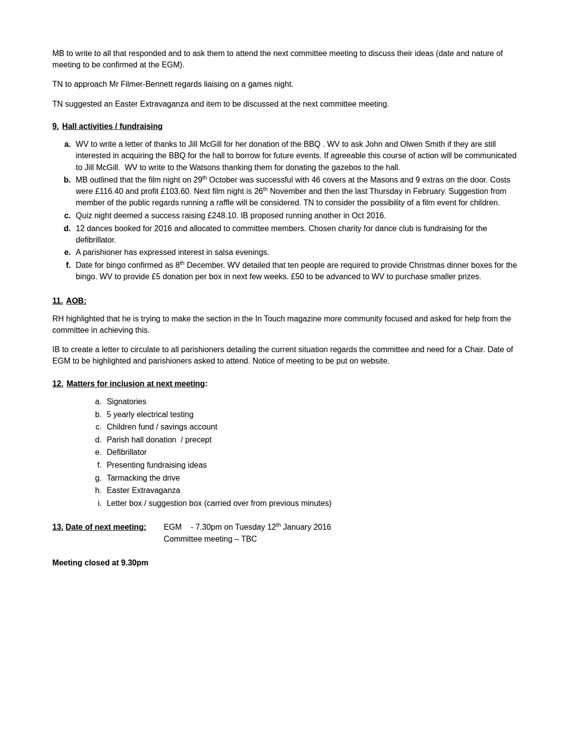MB to write to all that responded and to ask them to attend the next committee meeting to discuss their ideas (date and nature of meeting to be confirmed at the EGM).
TN to approach Mr Filmer-Bennett regards liaising on a games night.
TN suggested an Easter Extravaganza and item to be discussed at the next committee meeting.
9. Hall activities / fundraising
WV to write a letter of thanks to Jill McGill for her donation of the BBQ . WV to ask John and Olwen Smith if they are still interested in acquiring the BBQ for the hall to borrow for future events. If agreeable this course of action will be communicated to Jill McGill. WV to write to the Watsons thanking them for donating the gazebos to the hall.
MB outlined that the film night on 29th October was successful with 46 covers at the Masons and 9 extras on the door. Costs were £116.40 and profit £103.60. Next film night is 26th November and then the last Thursday in February. Suggestion from member of the public regards running a raffle will be considered. TN to consider the possibility of a film event for children.
Quiz night deemed a success raising £248.10. IB proposed running another in Oct 2016.
12 dances booked for 2016 and allocated to committee members. Chosen charity for dance club is fundraising for the defibrillator.
A parishioner has expressed interest in salsa evenings.
Date for bingo confirmed as 8th December. WV detailed that ten people are required to provide Christmas dinner boxes for the bingo. WV to provide £5 donation per box in next few weeks. £50 to be advanced to WV to purchase smaller prizes.
11. AOB:
RH highlighted that he is trying to make the section in the In Touch magazine more community focused and asked for help from the committee in achieving this.
IB to create a letter to circulate to all parishioners detailing the current situation regards the committee and need for a Chair. Date of EGM to be highlighted and parishioners asked to attend. Notice of meeting to be put on website.
12. Matters for inclusion at next meeting:
Signatories
5 yearly electrical testing
Children fund / savings account
Parish hall donation / precept
Defibrillator
Presenting fundraising ideas
Tarmacking the drive
Easter Extravaganza
Letter box / suggestion box (carried over from previous minutes)
| 13. Date of next meeting: | EGM - 7.30pm on Tuesday 12 th January 2016 Committee meeting – TBC |
Meeting closed at 9.30pm